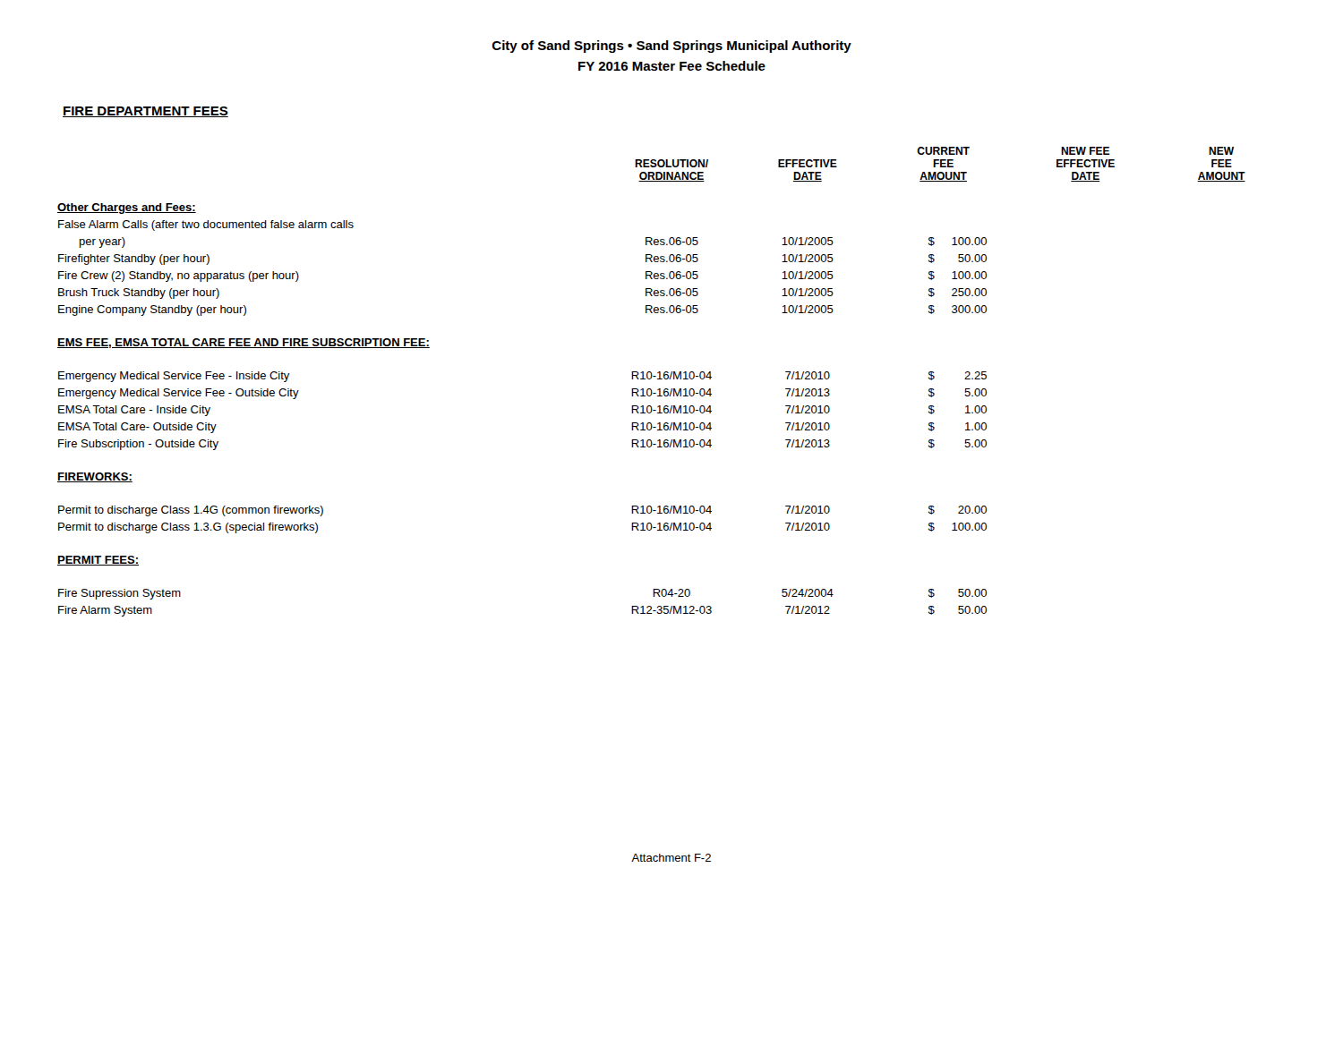City of Sand Springs • Sand Springs Municipal Authority
FY 2016 Master Fee Schedule
FIRE DEPARTMENT FEES
| | | | CURRENT | NEW FEE | NEW |
| --- | --- | --- | --- | --- | --- |
| | RESOLUTION/ | EFFECTIVE | FEE | EFFECTIVE | FEE |
| | ORDINANCE | DATE | AMOUNT | DATE | AMOUNT |
| Other Charges and Fees: | | | | | |
| False Alarm Calls (after two documented false alarm calls | | | | | |
| per year) | Res.06-05 | 10/1/2005 | $ 100.00 | | |
| Firefighter Standby (per hour) | Res.06-05 | 10/1/2005 | $ 50.00 | | |
| Fire Crew (2) Standby, no apparatus (per hour) | Res.06-05 | 10/1/2005 | $ 100.00 | | |
| Brush Truck Standby (per hour) | Res.06-05 | 10/1/2005 | $ 250.00 | | |
| Engine Company Standby (per hour) | Res.06-05 | 10/1/2005 | $ 300.00 | | |
| EMS FEE, EMSA TOTAL CARE FEE AND FIRE SUBSCRIPTION FEE: | | | | | |
| Emergency Medical Service Fee - Inside City | R10-16/M10-04 | 7/1/2010 | $ 2.25 | | |
| Emergency Medical Service Fee - Outside City | R10-16/M10-04 | 7/1/2013 | $ 5.00 | | |
| EMSA Total Care - Inside City | R10-16/M10-04 | 7/1/2010 | $ 1.00 | | |
| EMSA Total Care- Outside City | R10-16/M10-04 | 7/1/2010 | $ 1.00 | | |
| Fire Subscription - Outside City | R10-16/M10-04 | 7/1/2013 | $ 5.00 | | |
| FIREWORKS: | | | | | |
| Permit to discharge Class 1.4G (common fireworks) | R10-16/M10-04 | 7/1/2010 | $ 20.00 | | |
| Permit to discharge Class 1.3.G (special fireworks) | R10-16/M10-04 | 7/1/2010 | $ 100.00 | | |
| PERMIT FEES: | | | | | |
| Fire Supression System | R04-20 | 5/24/2004 | $ 50.00 | | |
| Fire Alarm System | R12-35/M12-03 | 7/1/2012 | $ 50.00 | | |
Attachment F-2